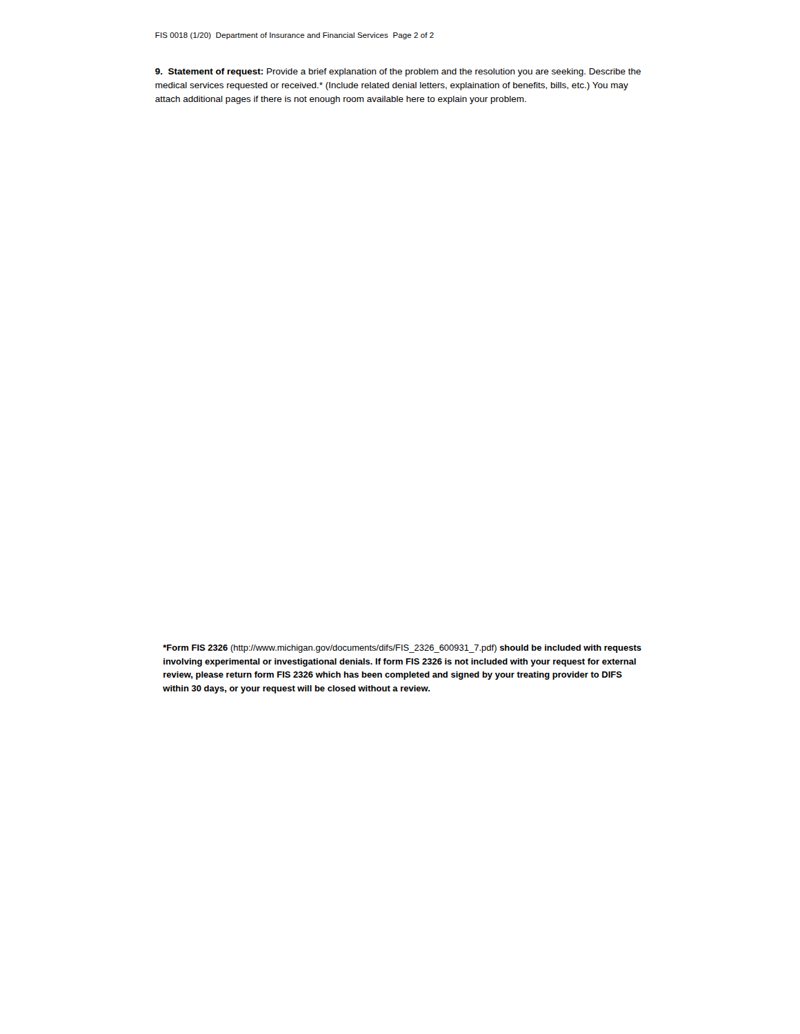FIS 0018 (1/20) Department of Insurance and Financial Services Page 2 of 2
9. Statement of request: Provide a brief explanation of the problem and the resolution you are seeking. Describe the medical services requested or received.* (Include related denial letters, explaination of benefits, bills, etc.) You may attach additional pages if there is not enough room available here to explain your problem.
*Form FIS 2326 (http://www.michigan.gov/documents/difs/FIS_2326_600931_7.pdf) should be included with requests involving experimental or investigational denials. If form FIS 2326 is not included with your request for external review, please return form FIS 2326 which has been completed and signed by your treating provider to DIFS within 30 days, or your request will be closed without a review.